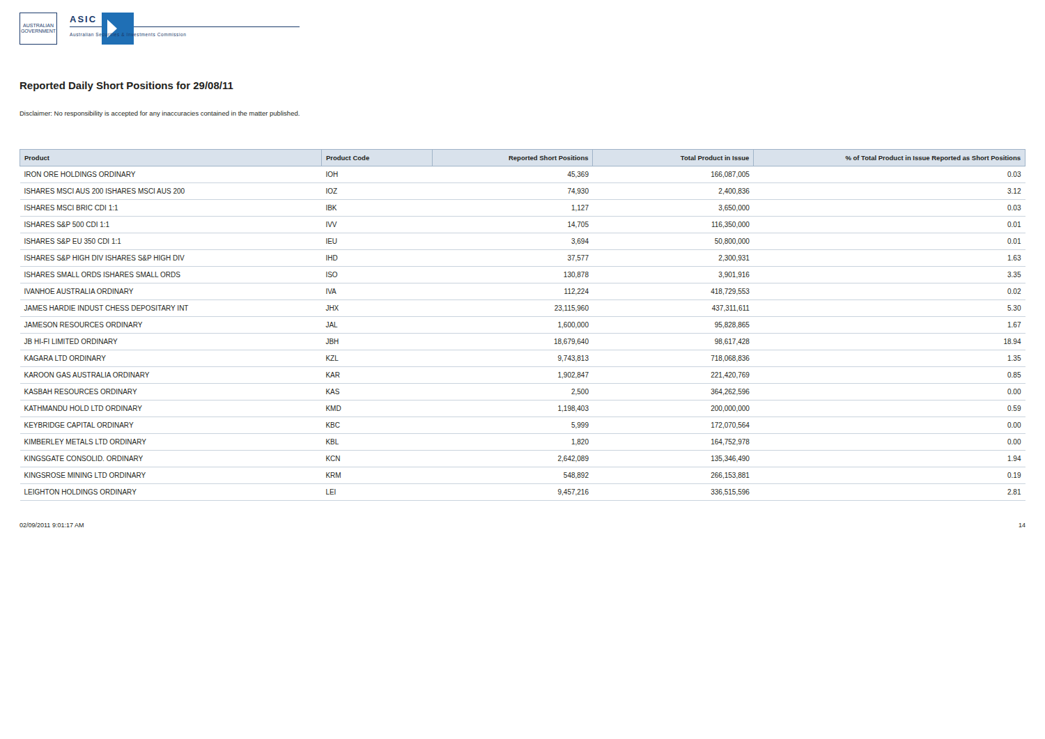AUSTRALIAN
GOVERNMENT
ASIC
Australian Securities & Investments Commission
Reported Daily Short Positions for 29/08/11
Disclaimer: No responsibility is accepted for any inaccuracies contained in the matter published.
| Product | Product Code | Reported Short Positions | Total Product in Issue | % of Total Product in Issue Reported as Short Positions |
| --- | --- | --- | --- | --- |
| IRON ORE HOLDINGS ORDINARY | IOH | 45,369 | 166,087,005 | 0.03 |
| ISHARES MSCI AUS 200 ISHARES MSCI AUS 200 | IOZ | 74,930 | 2,400,836 | 3.12 |
| ISHARES MSCI BRIC CDI 1:1 | IBK | 1,127 | 3,650,000 | 0.03 |
| ISHARES S&P 500 CDI 1:1 | IVV | 14,705 | 116,350,000 | 0.01 |
| ISHARES S&P EU 350 CDI 1:1 | IEU | 3,694 | 50,800,000 | 0.01 |
| ISHARES S&P HIGH DIV ISHARES S&P HIGH DIV | IHD | 37,577 | 2,300,931 | 1.63 |
| ISHARES SMALL ORDS ISHARES SMALL ORDS | ISO | 130,878 | 3,901,916 | 3.35 |
| IVANHOE AUSTRALIA ORDINARY | IVA | 112,224 | 418,729,553 | 0.02 |
| JAMES HARDIE INDUST CHESS DEPOSITARY INT | JHX | 23,115,960 | 437,311,611 | 5.30 |
| JAMESON RESOURCES ORDINARY | JAL | 1,600,000 | 95,828,865 | 1.67 |
| JB HI-FI LIMITED ORDINARY | JBH | 18,679,640 | 98,617,428 | 18.94 |
| KAGARA LTD ORDINARY | KZL | 9,743,813 | 718,068,836 | 1.35 |
| KAROON GAS AUSTRALIA ORDINARY | KAR | 1,902,847 | 221,420,769 | 0.85 |
| KASBAH RESOURCES ORDINARY | KAS | 2,500 | 364,262,596 | 0.00 |
| KATHMANDU HOLD LTD ORDINARY | KMD | 1,198,403 | 200,000,000 | 0.59 |
| KEYBRIDGE CAPITAL ORDINARY | KBC | 5,999 | 172,070,564 | 0.00 |
| KIMBERLEY METALS LTD ORDINARY | KBL | 1,820 | 164,752,978 | 0.00 |
| KINGSGATE CONSOLID. ORDINARY | KCN | 2,642,089 | 135,346,490 | 1.94 |
| KINGSROSE MINING LTD ORDINARY | KRM | 548,892 | 266,153,881 | 0.19 |
| LEIGHTON HOLDINGS ORDINARY | LEI | 9,457,216 | 336,515,596 | 2.81 |
02/09/2011 9:01:17 AM 14